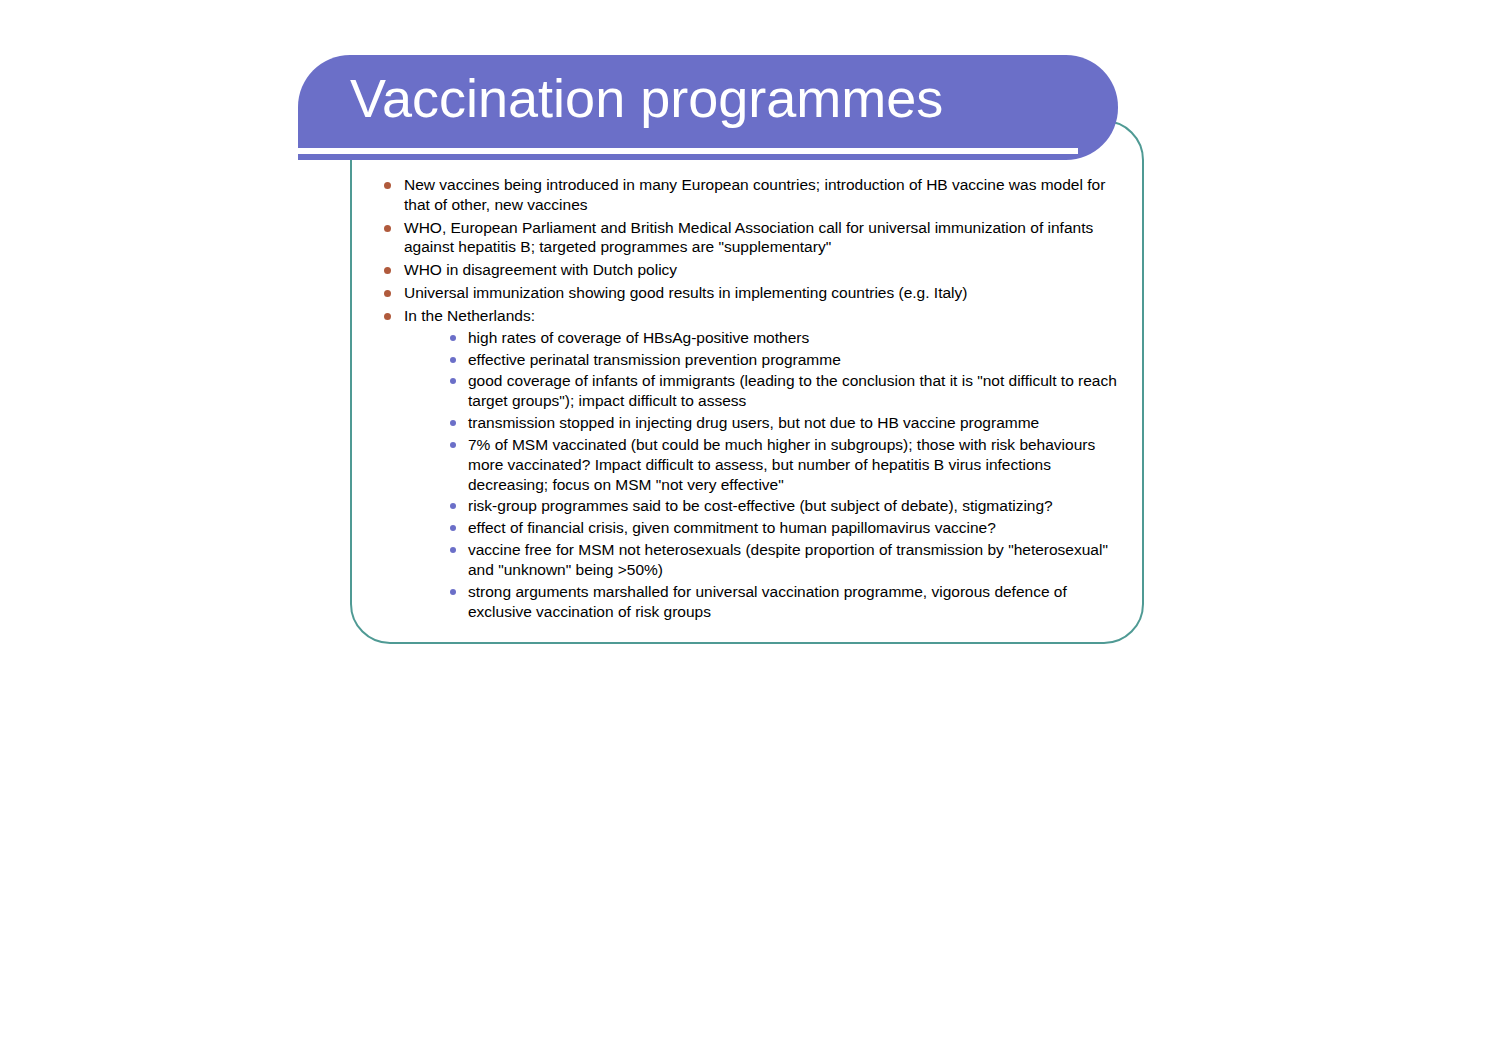Vaccination programmes
New vaccines being introduced in many European countries; introduction of HB vaccine was model for that of other, new vaccines
WHO, European Parliament and British Medical Association call for universal immunization of infants against hepatitis B; targeted programmes are "supplementary"
WHO in disagreement with Dutch policy
Universal immunization showing good results in implementing countries (e.g. Italy)
In the Netherlands:
high rates of coverage of HBsAg-positive mothers
effective perinatal transmission prevention programme
good coverage of infants of immigrants (leading to the conclusion that it is "not difficult to reach target groups"); impact difficult to assess
transmission stopped in injecting drug users, but not due to HB vaccine programme
7% of MSM vaccinated (but could be much higher in subgroups); those with risk behaviours more vaccinated? Impact difficult to assess, but number of hepatitis B virus infections decreasing; focus on MSM "not very effective"
risk-group programmes said to be cost-effective (but subject of debate), stigmatizing?
effect of financial crisis, given commitment to human papillomavirus vaccine?
vaccine free for MSM not heterosexuals (despite proportion of transmission by "heterosexual" and "unknown" being >50%)
strong arguments marshalled for universal vaccination programme, vigorous defence of exclusive vaccination of risk groups